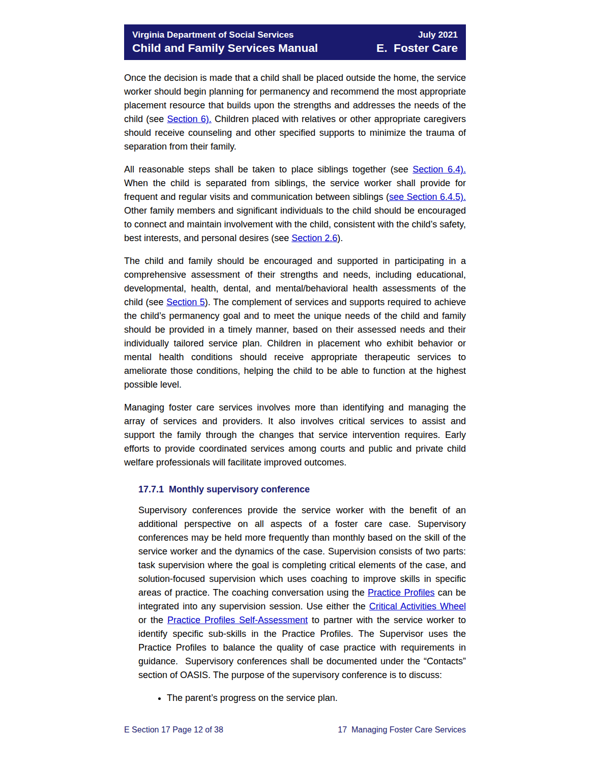Virginia Department of Social Services
Child and Family Services Manual
July 2021
E. Foster Care
Once the decision is made that a child shall be placed outside the home, the service worker should begin planning for permanency and recommend the most appropriate placement resource that builds upon the strengths and addresses the needs of the child (see Section 6). Children placed with relatives or other appropriate caregivers should receive counseling and other specified supports to minimize the trauma of separation from their family.
All reasonable steps shall be taken to place siblings together (see Section 6.4). When the child is separated from siblings, the service worker shall provide for frequent and regular visits and communication between siblings (see Section 6.4.5). Other family members and significant individuals to the child should be encouraged to connect and maintain involvement with the child, consistent with the child’s safety, best interests, and personal desires (see Section 2.6).
The child and family should be encouraged and supported in participating in a comprehensive assessment of their strengths and needs, including educational, developmental, health, dental, and mental/behavioral health assessments of the child (see Section 5). The complement of services and supports required to achieve the child’s permanency goal and to meet the unique needs of the child and family should be provided in a timely manner, based on their assessed needs and their individually tailored service plan. Children in placement who exhibit behavior or mental health conditions should receive appropriate therapeutic services to ameliorate those conditions, helping the child to be able to function at the highest possible level.
Managing foster care services involves more than identifying and managing the array of services and providers. It also involves critical services to assist and support the family through the changes that service intervention requires. Early efforts to provide coordinated services among courts and public and private child welfare professionals will facilitate improved outcomes.
17.7.1 Monthly supervisory conference
Supervisory conferences provide the service worker with the benefit of an additional perspective on all aspects of a foster care case. Supervisory conferences may be held more frequently than monthly based on the skill of the service worker and the dynamics of the case. Supervision consists of two parts: task supervision where the goal is completing critical elements of the case, and solution-focused supervision which uses coaching to improve skills in specific areas of practice. The coaching conversation using the Practice Profiles can be integrated into any supervision session. Use either the Critical Activities Wheel or the Practice Profiles Self-Assessment to partner with the service worker to identify specific sub-skills in the Practice Profiles. The Supervisor uses the Practice Profiles to balance the quality of case practice with requirements in guidance. Supervisory conferences shall be documented under the “Contacts” section of OASIS. The purpose of the supervisory conference is to discuss:
The parent’s progress on the service plan.
E Section 17 Page 12 of 38
17 Managing Foster Care Services